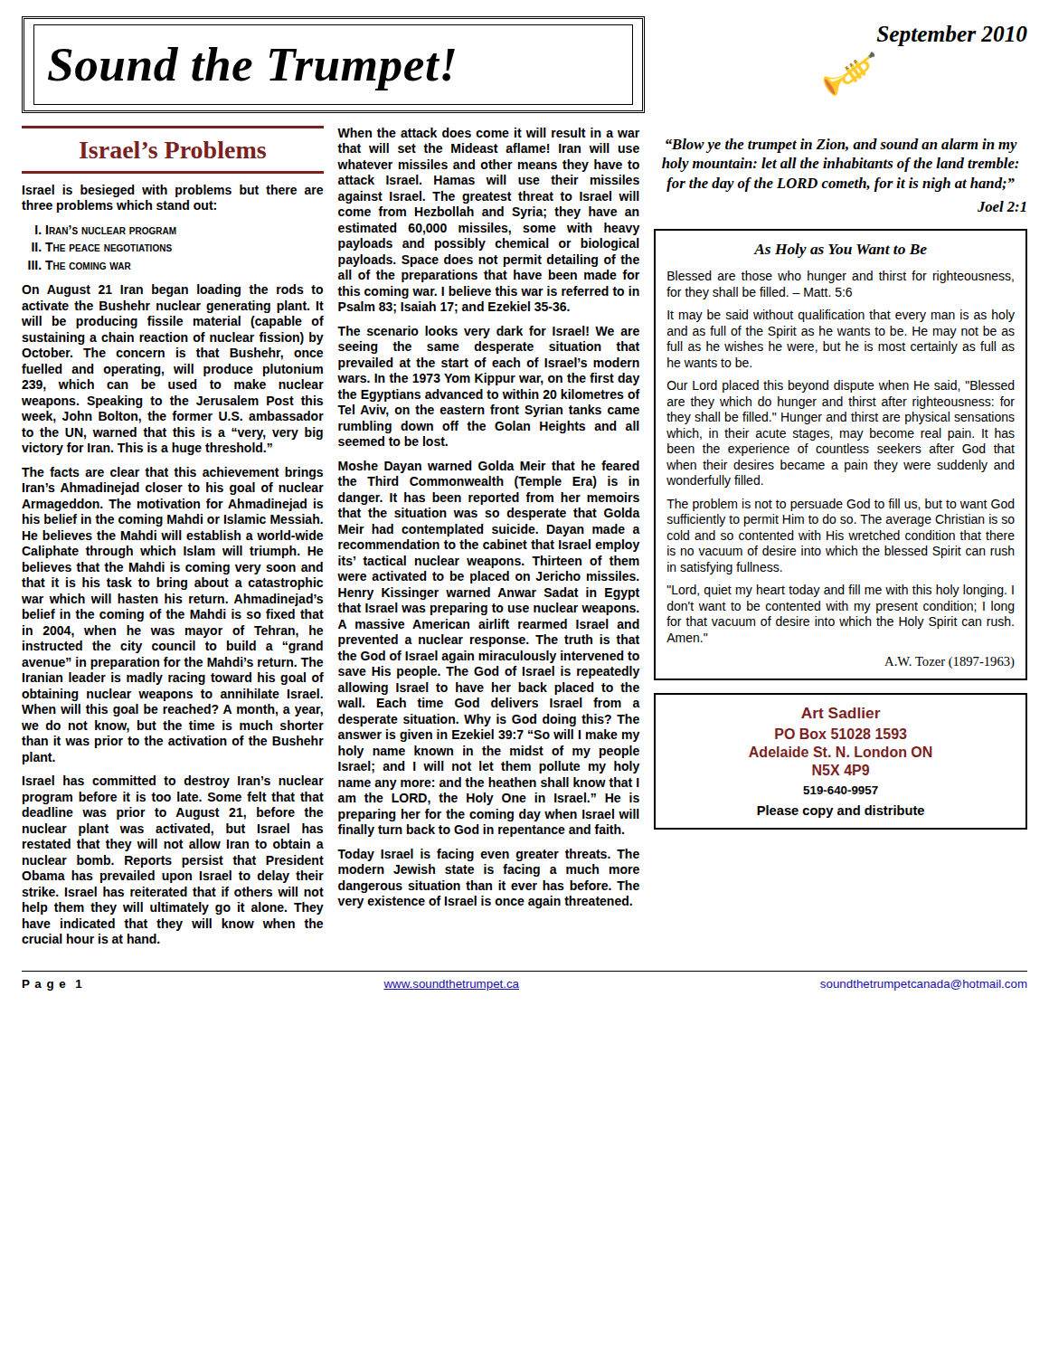Sound the Trumpet!
September 2010
🎺
Israel’s Problems
Israel is besieged with problems but there are three problems which stand out:
Iran’s nuclear program
The peace negotiations
The coming war
On August 21 Iran began loading the rods to activate the Bushehr nuclear generating plant. It will be producing fissile material (capable of sustaining a chain reaction of nuclear fission) by October. The concern is that Bushehr, once fuelled and operating, will produce plutonium 239, which can be used to make nuclear weapons. Speaking to the Jerusalem Post this week, John Bolton, the former U.S. ambassador to the UN, warned that this is a “very, very big victory for Iran. This is a huge threshold.”
The facts are clear that this achievement brings Iran’s Ahmadinejad closer to his goal of nuclear Armageddon. The motivation for Ahmadinejad is his belief in the coming Mahdi or Islamic Messiah. He believes the Mahdi will establish a world-wide Caliphate through which Islam will triumph. He believes that the Mahdi is coming very soon and that it is his task to bring about a catastrophic war which will hasten his return. Ahmadinejad’s belief in the coming of the Mahdi is so fixed that in 2004, when he was mayor of Tehran, he instructed the city council to build a “grand avenue” in preparation for the Mahdi’s return. The Iranian leader is madly racing toward his goal of obtaining nuclear weapons to annihilate Israel. When will this goal be reached? A month, a year, we do not know, but the time is much shorter than it was prior to the activation of the Bushehr plant.
Israel has committed to destroy Iran’s nuclear program before it is too late. Some felt that that deadline was prior to August 21, before the nuclear plant was activated, but Israel has restated that they will not allow Iran to obtain a nuclear bomb. Reports persist that President Obama has prevailed upon Israel to delay their strike. Israel has reiterated that if others will not help them they will ultimately go it alone. They have indicated that they will know when the crucial hour is at hand.
When the attack does come it will result in a war that will set the Mideast aflame! Iran will use whatever missiles and other means they have to attack Israel. Hamas will use their missiles against Israel. The greatest threat to Israel will come from Hezbollah and Syria; they have an estimated 60,000 missiles, some with heavy payloads and possibly chemical or biological payloads. Space does not permit detailing of the all of the preparations that have been made for this coming war. I believe this war is referred to in Psalm 83; Isaiah 17; and Ezekiel 35-36.
The scenario looks very dark for Israel! We are seeing the same desperate situation that prevailed at the start of each of Israel’s modern wars. In the 1973 Yom Kippur war, on the first day the Egyptians advanced to within 20 kilometres of Tel Aviv, on the eastern front Syrian tanks came rumbling down off the Golan Heights and all seemed to be lost.
Moshe Dayan warned Golda Meir that he feared the Third Commonwealth (Temple Era) is in danger. It has been reported from her memoirs that the situation was so desperate that Golda Meir had contemplated suicide. Dayan made a recommendation to the cabinet that Israel employ its’ tactical nuclear weapons. Thirteen of them were activated to be placed on Jericho missiles. Henry Kissinger warned Anwar Sadat in Egypt that Israel was preparing to use nuclear weapons. A massive American airlift rearmed Israel and prevented a nuclear response. The truth is that the God of Israel again miraculously intervened to save His people. The God of Israel is repeatedly allowing Israel to have her back placed to the wall. Each time God delivers Israel from a desperate situation. Why is God doing this? The answer is given in Ezekiel 39:7 “So will I make my holy name known in the midst of my people Israel; and I will not let them pollute my holy name any more: and the heathen shall know that I am the LORD, the Holy One in Israel.” He is preparing her for the coming day when Israel will finally turn back to God in repentance and faith.
Today Israel is facing even greater threats. The modern Jewish state is facing a much more dangerous situation than it ever has before. The very existence of Israel is once again threatened.
“Blow ye the trumpet in Zion, and sound an alarm in my holy mountain: let all the inhabitants of the land tremble: for the day of the LORD cometh, for it is nigh at hand;” Joel 2:1
As Holy as You Want to Be
Blessed are those who hunger and thirst for righteousness, for they shall be filled. – Matt. 5:6
It may be said without qualification that every man is as holy and as full of the Spirit as he wants to be. He may not be as full as he wishes he were, but he is most certainly as full as he wants to be.
Our Lord placed this beyond dispute when He said, "Blessed are they which do hunger and thirst after righteousness: for they shall be filled." Hunger and thirst are physical sensations which, in their acute stages, may become real pain. It has been the experience of countless seekers after God that when their desires became a pain they were suddenly and wonderfully filled.
The problem is not to persuade God to fill us, but to want God sufficiently to permit Him to do so. The average Christian is so cold and so contented with His wretched condition that there is no vacuum of desire into which the blessed Spirit can rush in satisfying fullness.
"Lord, quiet my heart today and fill me with this holy longing. I don't want to be contented with my present condition; I long for that vacuum of desire into which the Holy Spirit can rush. Amen."
A.W. Tozer (1897-1963)
Art Sadlier
PO Box 51028 1593
Adelaide St. N. London ON
N5X 4P9
519-640-9957
Please copy and distribute
P a g e 1
www.soundthetrumpet.ca
soundthetrumpetcanada@hotmail.com